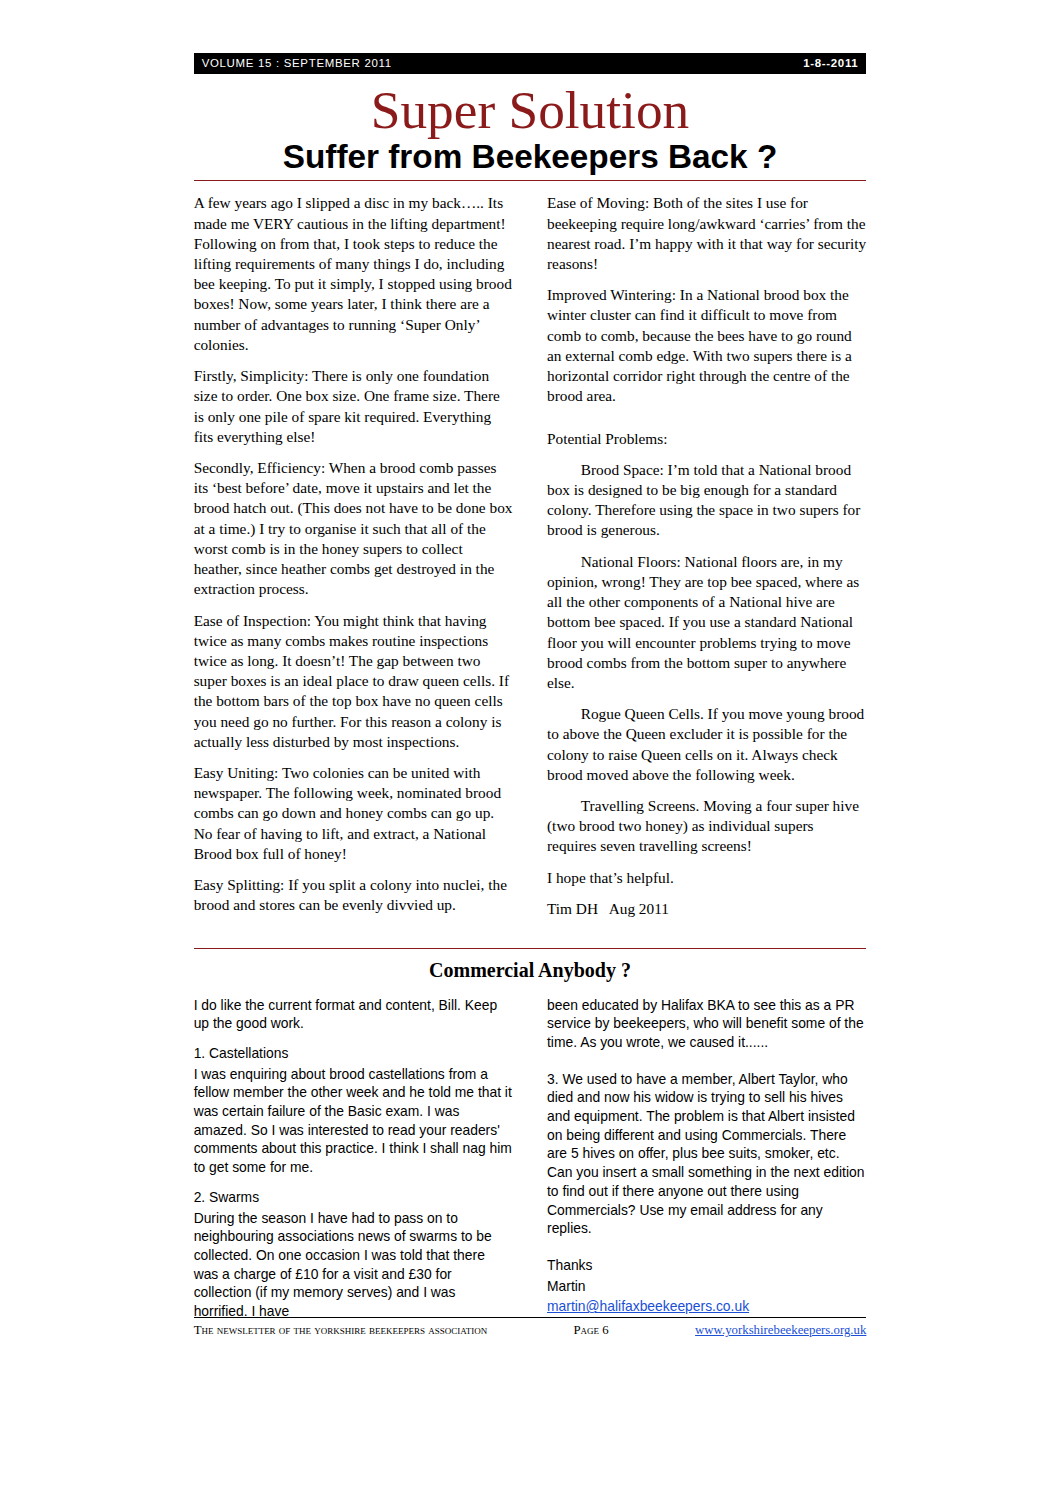Volume 15 : September 2011
1-8--2011
Super Solution
Suffer from Beekeepers Back ?
A few years ago I slipped a disc in my back….. Its made me VERY cautious in the lifting department! Following on from that, I took steps to reduce the lifting requirements of many things I do, including bee keeping. To put it simply, I stopped using brood boxes! Now, some years later, I think there are a number of advantages to running ‘Super Only’ colonies.
Firstly, Simplicity: There is only one foundation size to order. One box size. One frame size. There is only one pile of spare kit required. Everything fits everything else!
Secondly, Efficiency: When a brood comb passes its ‘best before’ date, move it upstairs and let the brood hatch out. (This does not have to be done box at a time.) I try to organise it such that all of the worst comb is in the honey supers to collect heather, since heather combs get destroyed in the extraction process.
Ease of Inspection: You might think that having twice as many combs makes routine inspections twice as long. It doesn’t! The gap between two super boxes is an ideal place to draw queen cells. If the bottom bars of the top box have no queen cells you need go no further. For this reason a colony is actually less disturbed by most inspections.
Easy Uniting: Two colonies can be united with newspaper. The following week, nominated brood combs can go down and honey combs can go up. No fear of having to lift, and extract, a National Brood box full of honey!
Easy Splitting: If you split a colony into nuclei, the brood and stores can be evenly divvied up.
Ease of Moving: Both of the sites I use for beekeeping require long/awkward ‘carries’ from the nearest road. I’m happy with it that way for security reasons!
Improved Wintering: In a National brood box the winter cluster can find it difficult to move from comb to comb, because the bees have to go round an external comb edge. With two supers there is a horizontal corridor right through the centre of the brood area.
Potential Problems:
Brood Space: I’m told that a National brood box is designed to be big enough for a standard colony. Therefore using the space in two supers for brood is generous.
National Floors: National floors are, in my opinion, wrong! They are top bee spaced, where as all the other components of a National hive are bottom bee spaced. If you use a standard National floor you will encounter problems trying to move brood combs from the bottom super to anywhere else.
Rogue Queen Cells. If you move young brood to above the Queen excluder it is possible for the colony to raise Queen cells on it. Always check brood moved above the following week.
Travelling Screens. Moving a four super hive (two brood two honey) as individual supers requires seven travelling screens!
I hope that’s helpful.
Tim DH Aug 2011
Commercial Anybody ?
I do like the current format and content, Bill. Keep up the good work.
1. Castellations
I was enquiring about brood castellations from a fellow member the other week and he told me that it was certain failure of the Basic exam. I was amazed. So I was interested to read your readers' comments about this practice. I think I shall nag him to get some for me.
2. Swarms
During the season I have had to pass on to neighbouring associations news of swarms to be collected. On one occasion I was told that there was a charge of £10 for a visit and £30 for collection (if my memory serves) and I was horrified. I have
been educated by Halifax BKA to see this as a PR service by beekeepers, who will benefit some of the time. As you wrote, we caused it......
3. We used to have a member, Albert Taylor, who died and now his widow is trying to sell his hives and equipment. The problem is that Albert insisted on being different and using Commercials. There are 5 hives on offer, plus bee suits, smoker, etc. Can you insert a small something in the next edition to find out if there anyone out there using Commercials? Use my email address for any replies.
Thanks
Martin
martin@halifaxbeekeepers.co.uk
The newsletter of the yorkshire beekeepers association
Page 6
www.yorkshirebeekeepers.org.uk